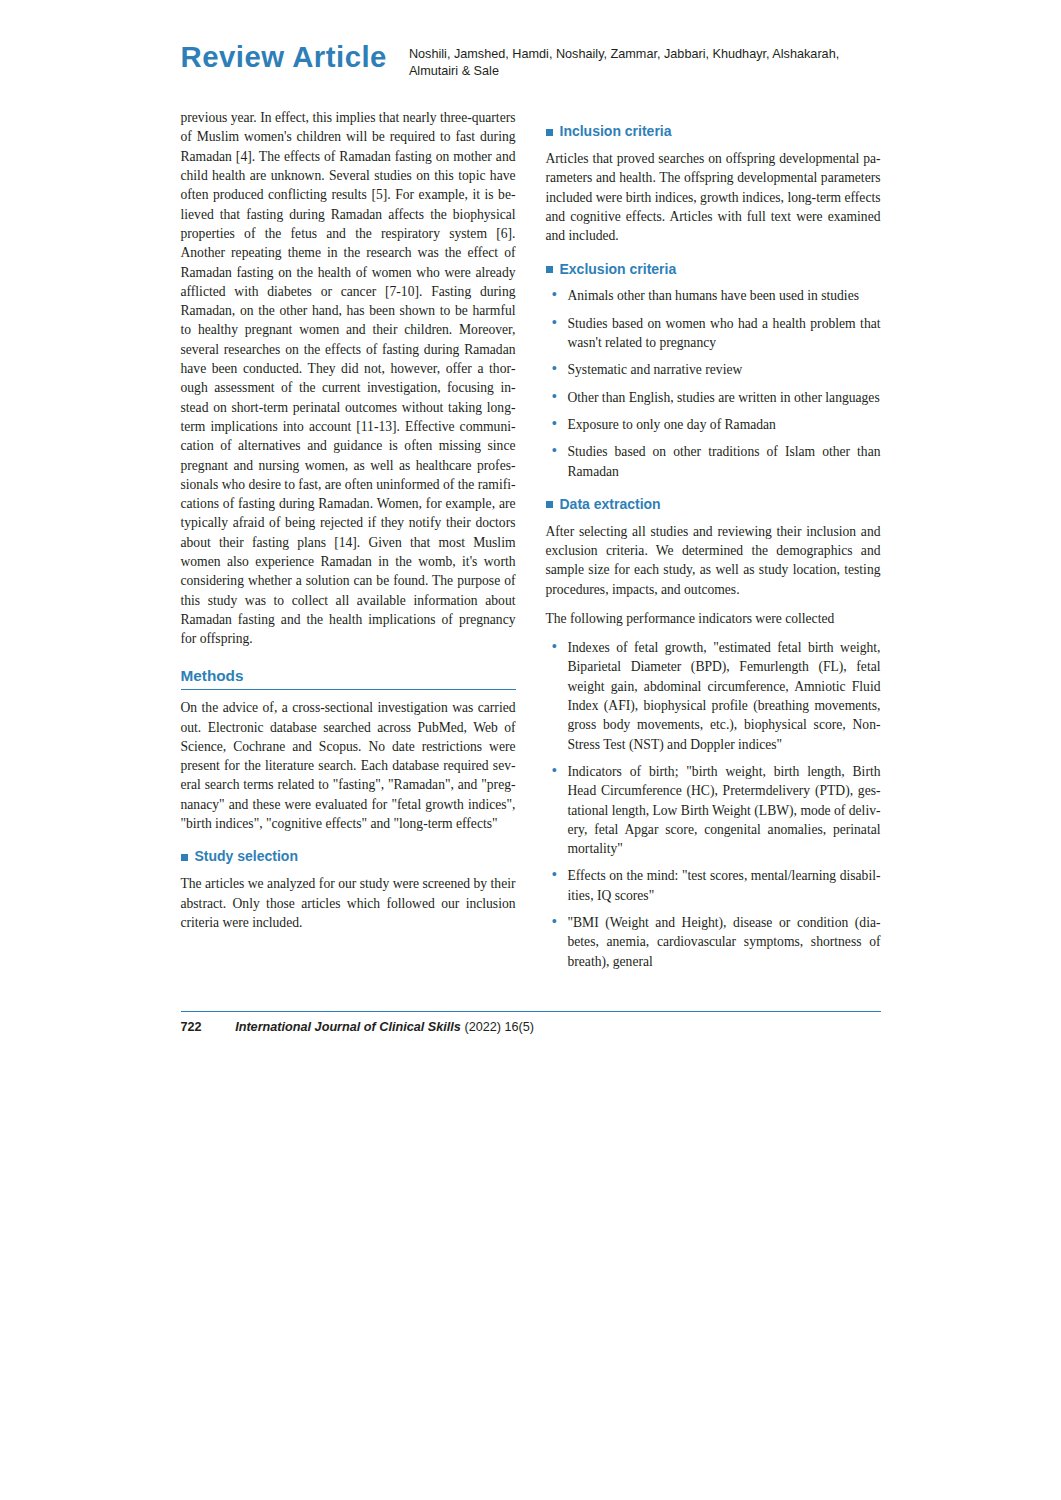Review Article
Noshili, Jamshed, Hamdi, Noshaily, Zammar, Jabbari, Khudhayr, Alshakarah,
Almutairi & Sale
previous year. In effect, this implies that nearly three-quarters of Muslim women's children will be required to fast during Ramadan [4]. The effects of Ramadan fasting on mother and child health are unknown. Several studies on this topic have often produced conflicting results [5]. For example, it is believed that fasting during Ramadan affects the biophysical properties of the fetus and the respiratory system [6]. Another repeating theme in the research was the effect of Ramadan fasting on the health of women who were already afflicted with diabetes or cancer [7-10]. Fasting during Ramadan, on the other hand, has been shown to be harmful to healthy pregnant women and their children. Moreover, several researches on the effects of fasting during Ramadan have been conducted. They did not, however, offer a thorough assessment of the current investigation, focusing instead on short-term perinatal outcomes without taking long-term implications into account [11-13]. Effective communication of alternatives and guidance is often missing since pregnant and nursing women, as well as healthcare professionals who desire to fast, are often uninformed of the ramifications of fasting during Ramadan. Women, for example, are typically afraid of being rejected if they notify their doctors about their fasting plans [14]. Given that most Muslim women also experience Ramadan in the womb, it's worth considering whether a solution can be found. The purpose of this study was to collect all available information about Ramadan fasting and the health implications of pregnancy for offspring.
Methods
On the advice of, a cross-sectional investigation was carried out. Electronic database searched across PubMed, Web of Science, Cochrane and Scopus. No date restrictions were present for the literature search. Each database required several search terms related to "fasting", "Ramadan", and "pregnanacy" and these were evaluated for "fetal growth indices", "birth indices", "cognitive effects" and "long-term effects"
Study selection
The articles we analyzed for our study were screened by their abstract. Only those articles which followed our inclusion criteria were included.
Inclusion criteria
Articles that proved searches on offspring developmental parameters and health. The offspring developmental parameters included were birth indices, growth indices, long-term effects and cognitive effects. Articles with full text were examined and included.
Exclusion criteria
Animals other than humans have been used in studies
Studies based on women who had a health problem that wasn't related to pregnancy
Systematic and narrative review
Other than English, studies are written in other languages
Exposure to only one day of Ramadan
Studies based on other traditions of Islam other than Ramadan
Data extraction
After selecting all studies and reviewing their inclusion and exclusion criteria. We determined the demographics and sample size for each study, as well as study location, testing procedures, impacts, and outcomes.
The following performance indicators were collected
Indexes of fetal growth, "estimated fetal birth weight, Biparietal Diameter (BPD), Femurlength (FL), fetal weight gain, abdominal circumference, Amniotic Fluid Index (AFI), biophysical profile (breathing movements, gross body movements, etc.), biophysical score, Non-Stress Test (NST) and Doppler indices"
Indicators of birth; "birth weight, birth length, Birth Head Circumference (HC), Pretermdelivery (PTD), gestational length, Low Birth Weight (LBW), mode of delivery, fetal Apgar score, congenital anomalies, perinatal mortality"
Effects on the mind: "test scores, mental/learning disabilities, IQ scores"
"BMI (Weight and Height), disease or condition (diabetes, anemia, cardiovascular symptoms, shortness of breath), general
722 International Journal of Clinical Skills (2022) 16(5)